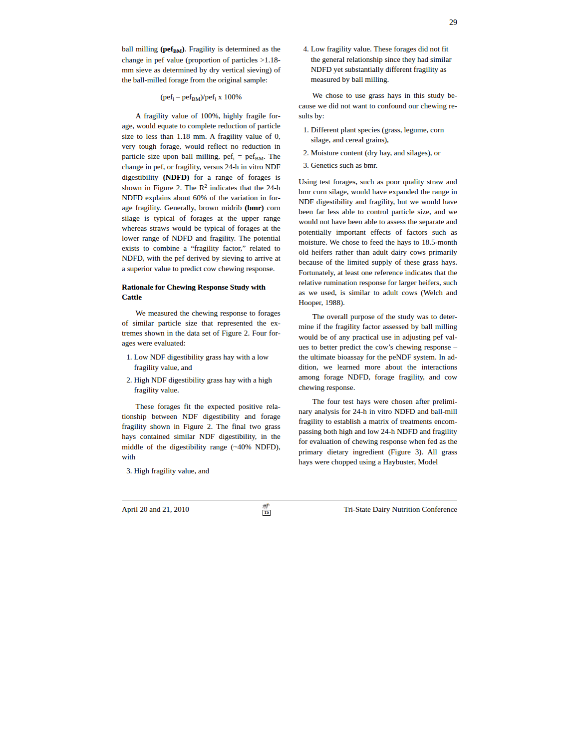29
ball milling (pefBM). Fragility is determined as the change in pef value (proportion of particles >1.18-mm sieve as determined by dry vertical sieving) of the ball-milled forage from the original sample:
(pefi – pefBM)/pefi x 100%
A fragility value of 100%, highly fragile forage, would equate to complete reduction of particle size to less than 1.18 mm. A fragility value of 0, very tough forage, would reflect no reduction in particle size upon ball milling, pefi = pefBM. The change in pef, or fragility, versus 24-h in vitro NDF digestibility (NDFD) for a range of forages is shown in Figure 2. The R2 indicates that the 24-h NDFD explains about 60% of the variation in forage fragility. Generally, brown midrib (bmr) corn silage is typical of forages at the upper range whereas straws would be typical of forages at the lower range of NDFD and fragility. The potential exists to combine a “fragility factor,” related to NDFD, with the pef derived by sieving to arrive at a superior value to predict cow chewing response.
Rationale for Chewing Response Study with Cattle
We measured the chewing response to forages of similar particle size that represented the extremes shown in the data set of Figure 2. Four forages were evaluated:
Low NDF digestibility grass hay with a low fragility value, and
High NDF digestibility grass hay with a high fragility value.
These forages fit the expected positive relationship between NDF digestibility and forage fragility shown in Figure 2. The final two grass hays contained similar NDF digestibility, in the middle of the digestibility range (~40% NDFD), with
High fragility value, and
Low fragility value. These forages did not fit the general relationship since they had similar NDFD yet substantially different fragility as measured by ball milling.
We chose to use grass hays in this study because we did not want to confound our chewing results by:
Different plant species (grass, legume, corn silage, and cereal grains),
Moisture content (dry hay, and silages), or
Genetics such as bmr.
Using test forages, such as poor quality straw and bmr corn silage, would have expanded the range in NDF digestibility and fragility, but we would have been far less able to control particle size, and we would not have been able to assess the separate and potentially important effects of factors such as moisture. We chose to feed the hays to 18.5-month old heifers rather than adult dairy cows primarily because of the limited supply of these grass hays. Fortunately, at least one reference indicates that the relative rumination response for larger heifers, such as we used, is similar to adult cows (Welch and Hooper, 1988).
The overall purpose of the study was to determine if the fragility factor assessed by ball milling would be of any practical use in adjusting pef values to better predict the cow’s chewing response – the ultimate bioassay for the peNDF system. In addition, we learned more about the interactions among forage NDFD, forage fragility, and cow chewing response.
The four test hays were chosen after preliminary analysis for 24-h in vitro NDFD and ball-mill fragility to establish a matrix of treatments encompassing both high and low 24-h NDFD and fragility for evaluation of chewing response when fed as the primary dietary ingredient (Figure 3). All grass hays were chopped using a Haybuster, Model
April 20 and 21, 2010
🐄
TS
Tri-State Dairy Nutrition Conference